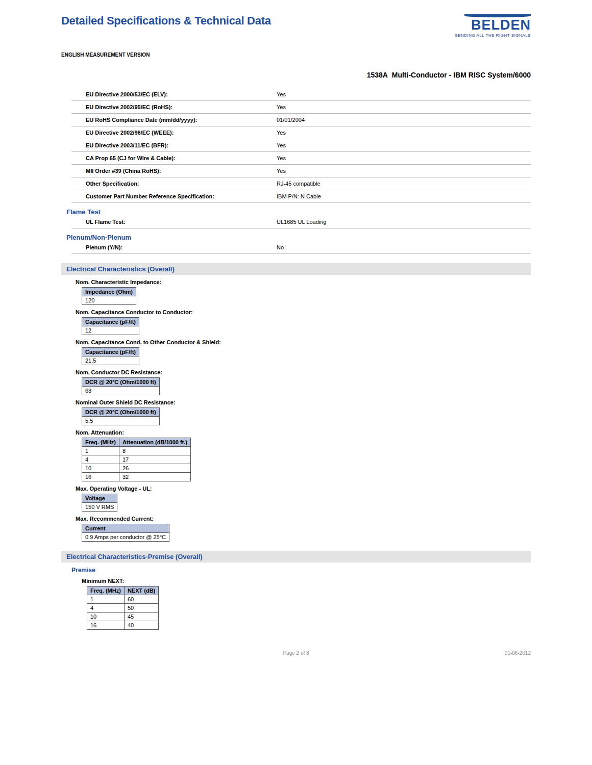Detailed Specifications & Technical Data
BELDEN
SENDING ALL THE RIGHT SIGNALS
ENGLISH MEASUREMENT VERSION
1538A Multi-Conductor - IBM RISC System/6000
| EU Directive 2000/53/EC (ELV): | Yes |
| EU Directive 2002/95/EC (RoHS): | Yes |
| EU RoHS Compliance Date (mm/dd/yyyy): | 01/01/2004 |
| EU Directive 2002/96/EC (WEEE): | Yes |
| EU Directive 2003/11/EC (BFR): | Yes |
| CA Prop 65 (CJ for Wire & Cable): | Yes |
| MII Order #39 (China RoHS): | Yes |
| Other Specification: | RJ-45 compatible |
| Customer Part Number Reference Specification: | IBM P/N: N Cable |
Flame Test
| UL Flame Test: | UL1685 UL Loading |
Plenum/Non-Plenum
| Plenum (Y/N): | No |
Electrical Characteristics (Overall)
Nom. Characteristic Impedance:
| Impedance (Ohm) |
| --- |
| 120 |
Nom. Capacitance Conductor to Conductor:
| Capacitance (pF/ft) |
| --- |
| 12 |
Nom. Capacitance Cond. to Other Conductor & Shield:
| Capacitance (pF/ft) |
| --- |
| 21.5 |
Nom. Conductor DC Resistance:
| DCR @ 20°C (Ohm/1000 ft) |
| --- |
| 63 |
Nominal Outer Shield DC Resistance:
| DCR @ 20°C (Ohm/1000 ft) |
| --- |
| 5.5 |
Nom. Attenuation:
| Freq. (MHz) | Attenuation (dB/1000 ft.) |
| --- | --- |
| 1 | 8 |
| 4 | 17 |
| 10 | 26 |
| 16 | 32 |
Max. Operating Voltage - UL:
| Voltage |
| --- |
| 150 V RMS |
Max. Recommended Current:
| Current |
| --- |
| 0.9 Amps per conductor @ 25°C |
Electrical Characteristics-Premise (Overall)
Premise
Minimum NEXT:
| Freq. (MHz) | NEXT (dB) |
| --- | --- |
| 1 | 60 |
| 4 | 50 |
| 10 | 45 |
| 16 | 40 |
Page 2 of 3
01-06-2012